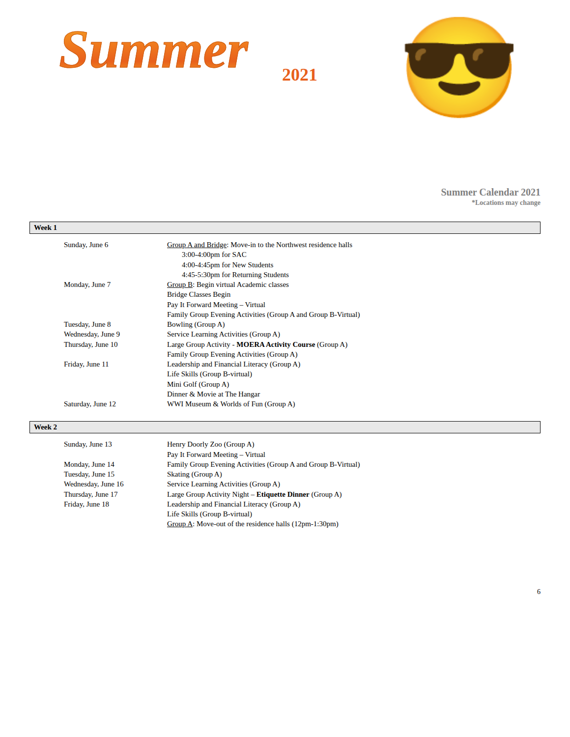Summer 😎
2021
Summer Calendar 2021
*Locations may change
Week 1
| Sunday, June 6 | Group A and Bridge : Move-in to the Northwest residence halls 3:00-4:00pm for SAC 4:00-4:45pm for New Students 4:45-5:30pm for Returning Students |
| Monday, June 7 | Group B : Begin virtual Academic classes Bridge Classes Begin Pay It Forward Meeting – Virtual Family Group Evening Activities (Group A and Group B-Virtual) |
| Tuesday, June 8 | Bowling (Group A) |
| Wednesday, June 9 | Service Learning Activities (Group A) |
| Thursday, June 10 | Large Group Activity - MOERA Activity Course (Group A) Family Group Evening Activities (Group A) |
| Friday, June 11 | Leadership and Financial Literacy (Group A) Life Skills (Group B-virtual) Mini Golf (Group A) Dinner & Movie at The Hangar |
| Saturday, June 12 | WWI Museum & Worlds of Fun (Group A) |
Week 2
| Sunday, June 13 | Henry Doorly Zoo (Group A) Pay It Forward Meeting – Virtual |
| Monday, June 14 | Family Group Evening Activities (Group A and Group B-Virtual) |
| Tuesday, June 15 | Skating (Group A) |
| Wednesday, June 16 | Service Learning Activities (Group A) |
| Thursday, June 17 | Large Group Activity Night – Etiquette Dinner (Group A) |
| Friday, June 18 | Leadership and Financial Literacy (Group A) Life Skills (Group B-virtual) Group A : Move-out of the residence halls (12pm-1:30pm) |
6